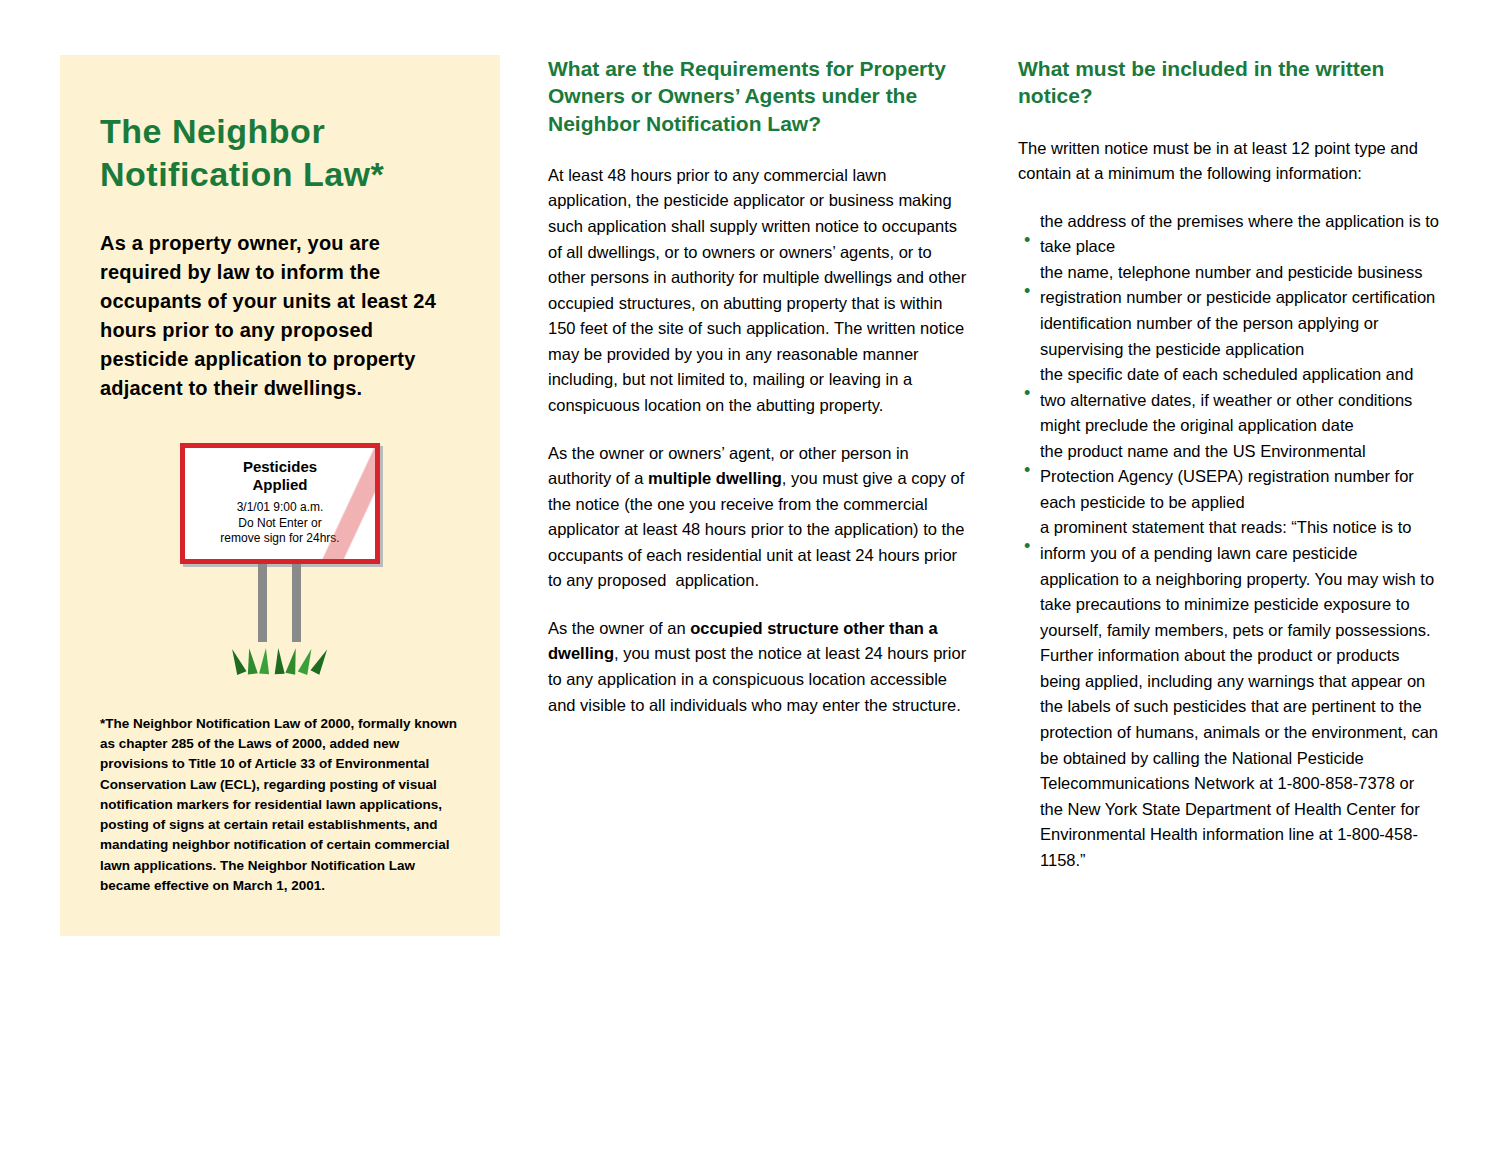The Neighbor
Notification Law*
As a property owner, you are required by law to inform the occupants of your units at least 24 hours prior to any proposed pesticide application to property adjacent to their dwellings.
Pesticides
Applied
3/1/01 9:00 a.m.
Do Not Enter or
remove sign for 24hrs.
*The Neighbor Notification Law of 2000, formally known as chapter 285 of the Laws of 2000, added new provisions to Title 10 of Article 33 of Environmental Conservation Law (ECL), regarding posting of visual notification markers for residential lawn applications, posting of signs at certain retail establishments, and mandating neighbor notification of certain commercial lawn applications. The Neighbor Notification Law became effective on March 1, 2001.
What are the Requirements for Property Owners or Owners’ Agents under the Neighbor Notification Law?
At least 48 hours prior to any commercial lawn application, the pesticide applicator or business making such application shall supply written notice to occupants of all dwellings, or to owners or owners’ agents, or to other persons in authority for multiple dwellings and other occupied structures, on abutting property that is within 150 feet of the site of such application. The written notice may be provided by you in any reasonable manner including, but not limited to, mailing or leaving in a conspicuous location on the abutting property.
As the owner or owners’ agent, or other person in authority of a multiple dwelling, you must give a copy of the notice (the one you receive from the commercial applicator at least 48 hours prior to the application) to the occupants of each residential unit at least 24 hours prior to any proposed application.
As the owner of an occupied structure other than a dwelling, you must post the notice at least 24 hours prior to any application in a conspicuous location accessible and visible to all individuals who may enter the structure.
What must be included in the written notice?
The written notice must be in at least 12 point type and contain at a minimum the following information:
the address of the premises where the application is to take place
the name, telephone number and pesticide business registration number or pesticide applicator certification identification number of the person applying or supervising the pesticide application
the specific date of each scheduled application and two alternative dates, if weather or other conditions might preclude the original application date
the product name and the US Environmental Protection Agency (USEPA) registration number for each pesticide to be applied
a prominent statement that reads: “This notice is to inform you of a pending lawn care pesticide application to a neighboring property. You may wish to take precautions to minimize pesticide exposure to yourself, family members, pets or family possessions. Further information about the product or products being applied, including any warnings that appear on the labels of such pesticides that are pertinent to the protection of humans, animals or the environment, can be obtained by calling the National Pesticide Telecommunications Network at 1-800-858-7378 or the New York State Department of Health Center for Environmental Health information line at 1-800-458-1158.”